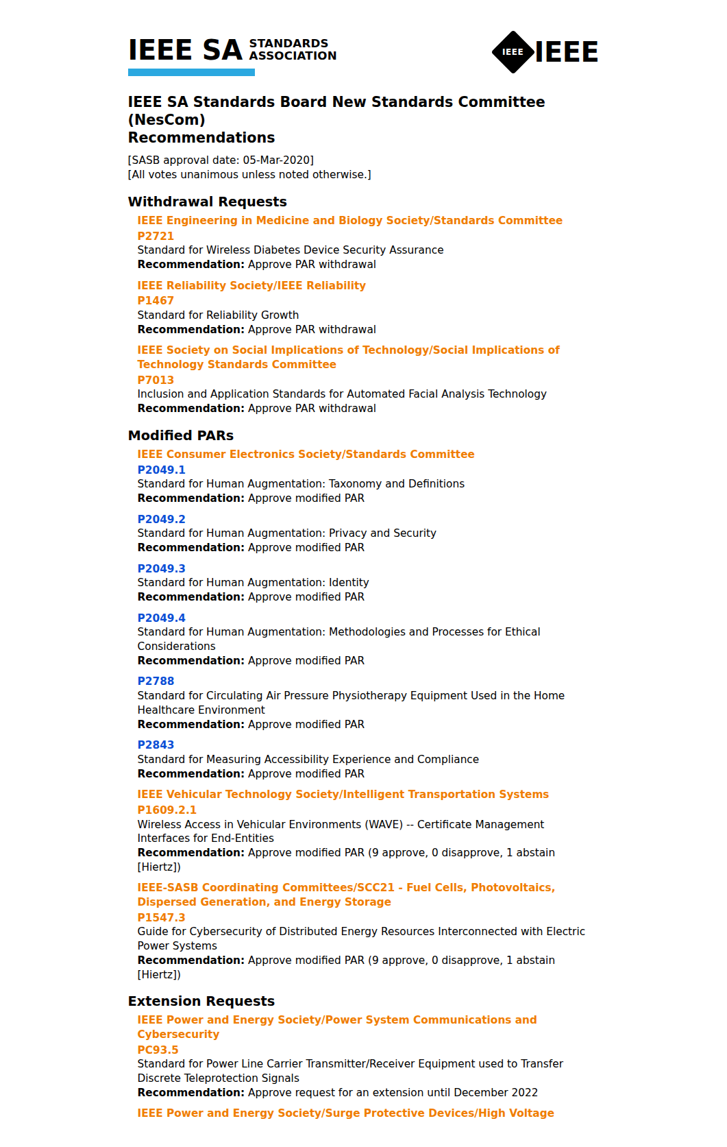IEEE SA STANDARDS
ASSOCIATION
IEEE IEEE
IEEE SA Standards Board New Standards Committee (NesCom)
Recommendations
[SASB approval date: 05-Mar-2020]
[All votes unanimous unless noted otherwise.]
Withdrawal Requests
IEEE Engineering in Medicine and Biology Society/Standards Committee
P2721
Standard for Wireless Diabetes Device Security Assurance
Recommendation: Approve PAR withdrawal
IEEE Reliability Society/IEEE Reliability
P1467
Standard for Reliability Growth
Recommendation: Approve PAR withdrawal
IEEE Society on Social Implications of Technology/Social Implications of Technology Standards Committee
P7013
Inclusion and Application Standards for Automated Facial Analysis Technology
Recommendation: Approve PAR withdrawal
Modified PARs
IEEE Consumer Electronics Society/Standards Committee
P2049.1
Standard for Human Augmentation: Taxonomy and Definitions
Recommendation: Approve modified PAR
P2049.2
Standard for Human Augmentation: Privacy and Security
Recommendation: Approve modified PAR
P2049.3
Standard for Human Augmentation: Identity
Recommendation: Approve modified PAR
P2049.4
Standard for Human Augmentation: Methodologies and Processes for Ethical Considerations
Recommendation: Approve modified PAR
P2788
Standard for Circulating Air Pressure Physiotherapy Equipment Used in the Home Healthcare Environment
Recommendation: Approve modified PAR
P2843
Standard for Measuring Accessibility Experience and Compliance
Recommendation: Approve modified PAR
IEEE Vehicular Technology Society/Intelligent Transportation Systems
P1609.2.1
Wireless Access in Vehicular Environments (WAVE) -- Certificate Management Interfaces for End-Entities
Recommendation: Approve modified PAR (9 approve, 0 disapprove, 1 abstain [Hiertz])
IEEE-SASB Coordinating Committees/SCC21 - Fuel Cells, Photovoltaics, Dispersed Generation, and Energy Storage
P1547.3
Guide for Cybersecurity of Distributed Energy Resources Interconnected with Electric Power Systems
Recommendation: Approve modified PAR (9 approve, 0 disapprove, 1 abstain [Hiertz])
Extension Requests
IEEE Power and Energy Society/Power System Communications and Cybersecurity
PC93.5
Standard for Power Line Carrier Transmitter/Receiver Equipment used to Transfer Discrete Teleprotection Signals
Recommendation: Approve request for an extension until December 2022
IEEE Power and Energy Society/Surge Protective Devices/High Voltage